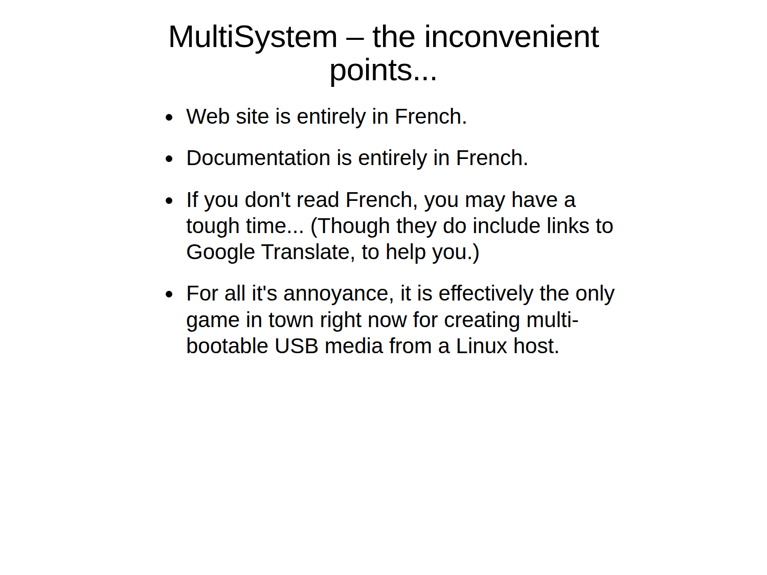MultiSystem – the inconvenient points...
Web site is entirely in French.
Documentation is entirely in French.
If you don't read French, you may have a tough time... (Though they do include links to Google Translate, to help you.)
For all it's annoyance, it is effectively the only game in town right now for creating multi-bootable USB media from a Linux host.